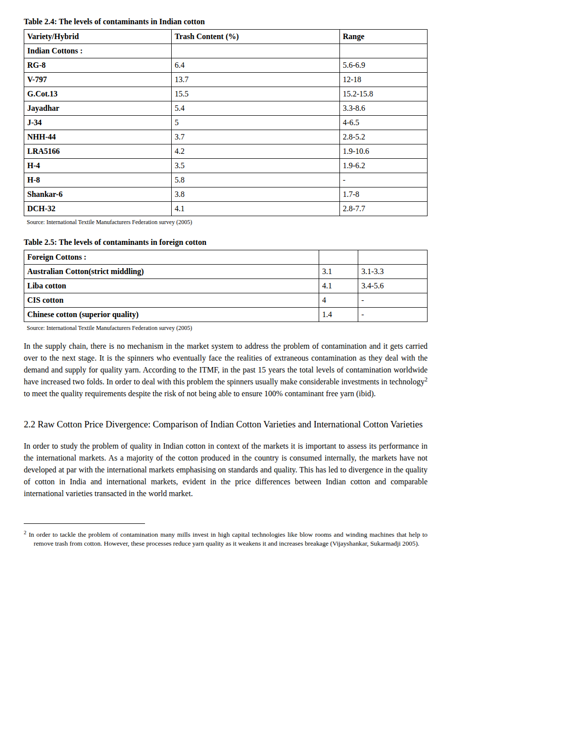Table 2.4: The levels of contaminants in Indian cotton
| Variety/Hybrid | Trash Content (%) | Range |
| --- | --- | --- |
| Indian Cottons : | | |
| RG-8 | 6.4 | 5.6-6.9 |
| V-797 | 13.7 | 12-18 |
| G.Cot.13 | 15.5 | 15.2-15.8 |
| Jayadhar | 5.4 | 3.3-8.6 |
| J-34 | 5 | 4-6.5 |
| NHH-44 | 3.7 | 2.8-5.2 |
| LRA5166 | 4.2 | 1.9-10.6 |
| H-4 | 3.5 | 1.9-6.2 |
| H-8 | 5.8 | - |
| Shankar-6 | 3.8 | 1.7-8 |
| DCH-32 | 4.1 | 2.8-7.7 |
Source: International Textile Manufacturers Federation survey (2005)
Table 2.5: The levels of contaminants in foreign cotton
| Foreign Cottons : | | |
| Australian Cotton(strict middling) | 3.1 | 3.1-3.3 |
| Liba cotton | 4.1 | 3.4-5.6 |
| CIS cotton | 4 | - |
| Chinese cotton (superior quality) | 1.4 | - |
Source: International Textile Manufacturers Federation survey (2005)
In the supply chain, there is no mechanism in the market system to address the problem of contamination and it gets carried over to the next stage. It is the spinners who eventually face the realities of extraneous contamination as they deal with the demand and supply for quality yarn. According to the ITMF, in the past 15 years the total levels of contamination worldwide have increased two folds. In order to deal with this problem the spinners usually make considerable investments in technology2 to meet the quality requirements despite the risk of not being able to ensure 100% contaminant free yarn (ibid).
2.2 Raw Cotton Price Divergence: Comparison of Indian Cotton Varieties and International Cotton Varieties
In order to study the problem of quality in Indian cotton in context of the markets it is important to assess its performance in the international markets. As a majority of the cotton produced in the country is consumed internally, the markets have not developed at par with the international markets emphasising on standards and quality. This has led to divergence in the quality of cotton in India and international markets, evident in the price differences between Indian cotton and comparable international varieties transacted in the world market.
2 In order to tackle the problem of contamination many mills invest in high capital technologies like blow rooms and winding machines that help to remove trash from cotton. However, these processes reduce yarn quality as it weakens it and increases breakage (Vijayshankar, Sukarmadji 2005).